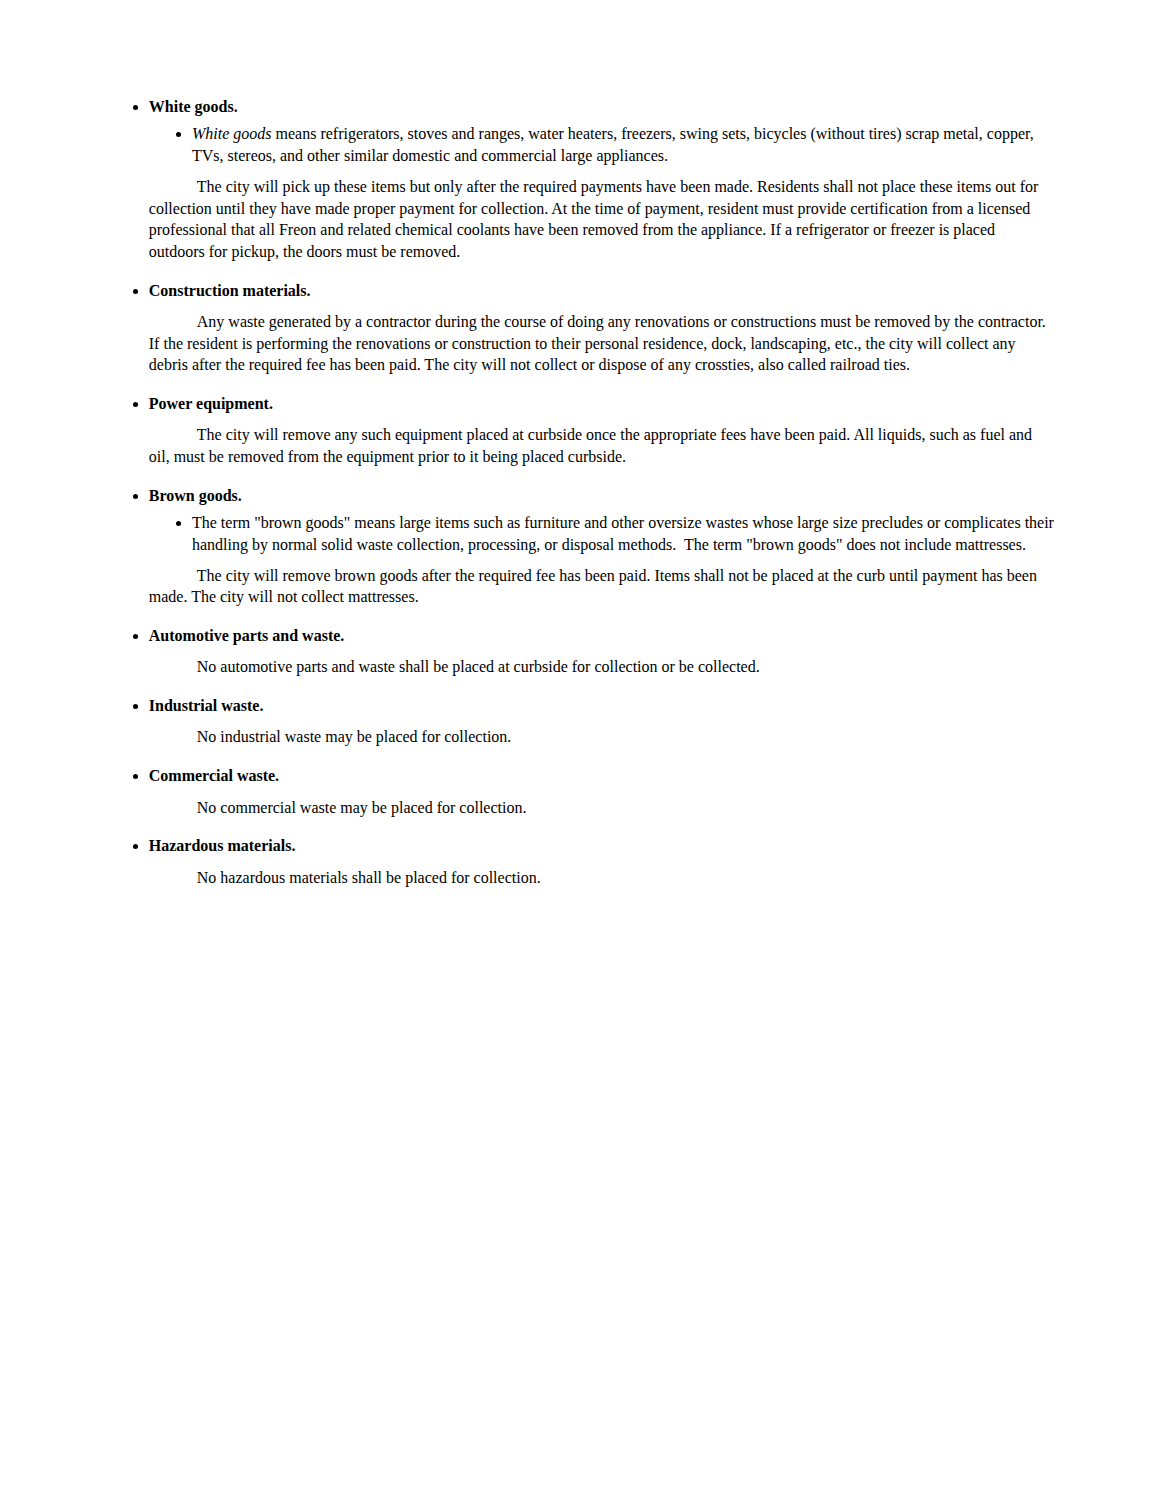White goods.
White goods means refrigerators, stoves and ranges, water heaters, freezers, swing sets, bicycles (without tires) scrap metal, copper, TVs, stereos, and other similar domestic and commercial large appliances.
The city will pick up these items but only after the required payments have been made. Residents shall not place these items out for collection until they have made proper payment for collection. At the time of payment, resident must provide certification from a licensed professional that all Freon and related chemical coolants have been removed from the appliance. If a refrigerator or freezer is placed outdoors for pickup, the doors must be removed.
Construction materials.
Any waste generated by a contractor during the course of doing any renovations or constructions must be removed by the contractor. If the resident is performing the renovations or construction to their personal residence, dock, landscaping, etc., the city will collect any debris after the required fee has been paid. The city will not collect or dispose of any crossties, also called railroad ties.
Power equipment.
The city will remove any such equipment placed at curbside once the appropriate fees have been paid. All liquids, such as fuel and oil, must be removed from the equipment prior to it being placed curbside.
Brown goods.
The term "brown goods" means large items such as furniture and other oversize wastes whose large size precludes or complicates their handling by normal solid waste collection, processing, or disposal methods. The term "brown goods" does not include mattresses.
The city will remove brown goods after the required fee has been paid. Items shall not be placed at the curb until payment has been made. The city will not collect mattresses.
Automotive parts and waste.
No automotive parts and waste shall be placed at curbside for collection or be collected.
Industrial waste.
No industrial waste may be placed for collection.
Commercial waste.
No commercial waste may be placed for collection.
Hazardous materials.
No hazardous materials shall be placed for collection.